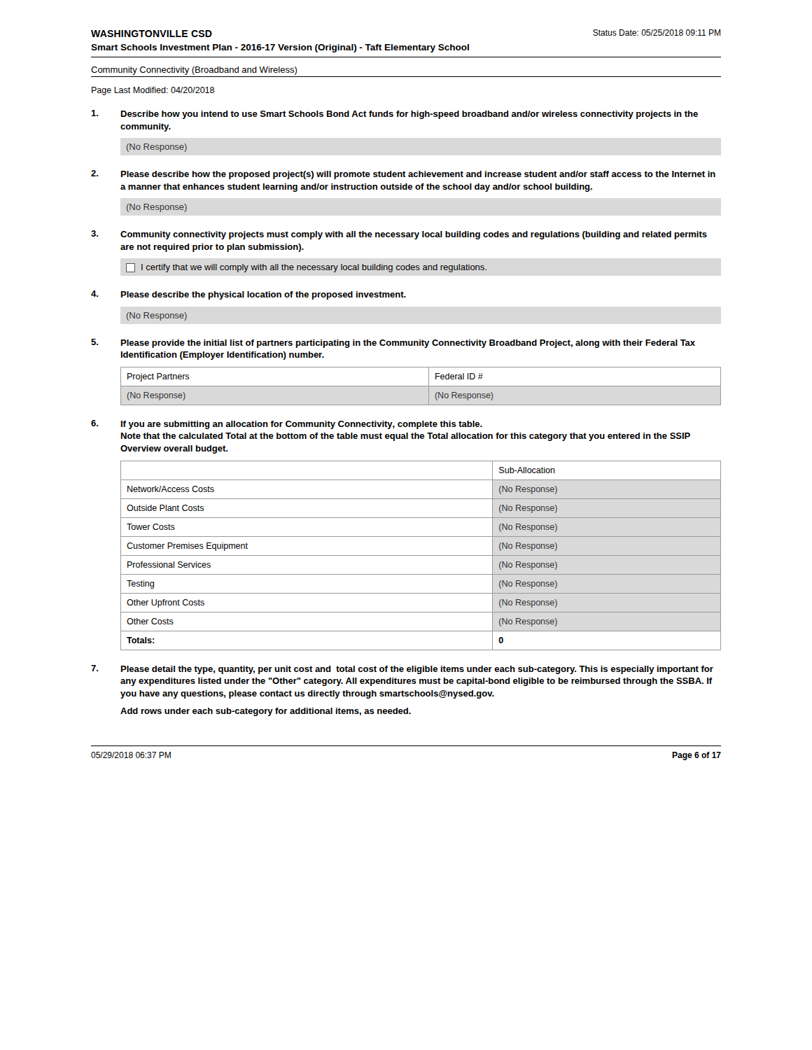WASHINGTONVILLE CSD
Status Date: 05/25/2018 09:11 PM
Smart Schools Investment Plan - 2016-17 Version (Original) - Taft Elementary School
Community Connectivity (Broadband and Wireless)
Page Last Modified: 04/20/2018
1.
Describe how you intend to use Smart Schools Bond Act funds for high-speed broadband and/or wireless connectivity projects in the community.
(No Response)
2.
Please describe how the proposed project(s) will promote student achievement and increase student and/or staff access to the Internet in a manner that enhances student learning and/or instruction outside of the school day and/or school building.
(No Response)
3.
Community connectivity projects must comply with all the necessary local building codes and regulations (building and related permits are not required prior to plan submission).
I certify that we will comply with all the necessary local building codes and regulations.
4.
Please describe the physical location of the proposed investment.
(No Response)
5.
Please provide the initial list of partners participating in the Community Connectivity Broadband Project, along with their Federal Tax Identification (Employer Identification) number.
| Project Partners | Federal ID # |
| --- | --- |
| (No Response) | (No Response) |
6.
If you are submitting an allocation for Community Connectivity, complete this table.
Note that the calculated Total at the bottom of the table must equal the Total allocation for this category that you entered in the SSIP Overview overall budget.
| | Sub-Allocation |
| --- | --- |
| Network/Access Costs | (No Response) |
| Outside Plant Costs | (No Response) |
| Tower Costs | (No Response) |
| Customer Premises Equipment | (No Response) |
| Professional Services | (No Response) |
| Testing | (No Response) |
| Other Upfront Costs | (No Response) |
| Other Costs | (No Response) |
| Totals: | 0 |
7.
Please detail the type, quantity, per unit cost and total cost of the eligible items under each sub-category. This is especially important for any expenditures listed under the "Other" category. All expenditures must be capital-bond eligible to be reimbursed through the SSBA. If you have any questions, please contact us directly through smartschools@nysed.gov.
Add rows under each sub-category for additional items, as needed.
05/29/2018 06:37 PM Page 6 of 17